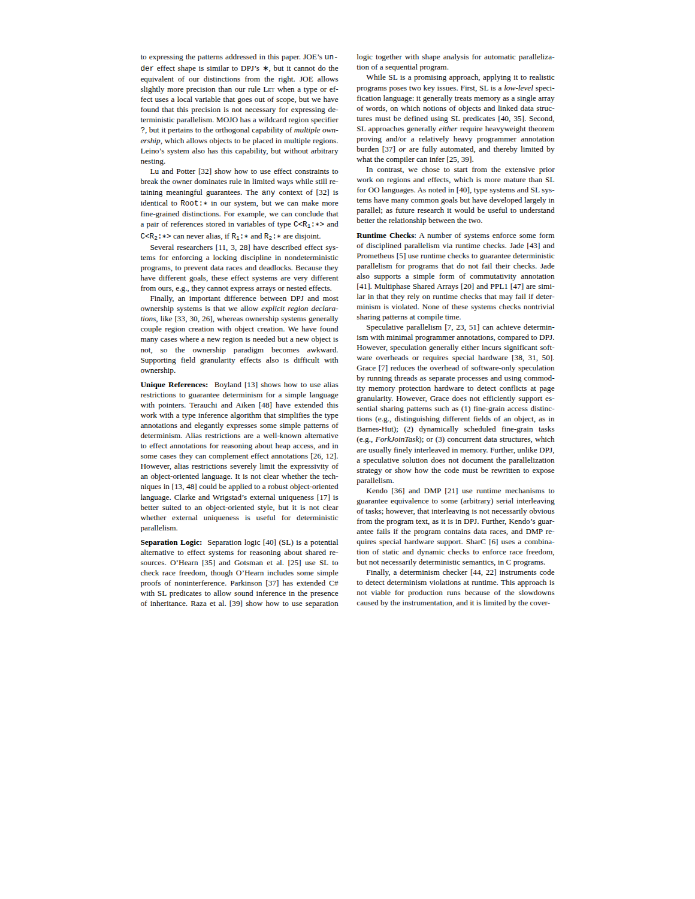to expressing the patterns addressed in this paper. JOE’s under effect shape is similar to DPJ’s ∗, but it cannot do the equivalent of our distinctions from the right. JOE allows slightly more precision than our rule Let when a type or effect uses a local variable that goes out of scope, but we have found that this precision is not necessary for expressing deterministic parallelism. MOJO has a wildcard region specifier ?, but it pertains to the orthogonal capability of multiple ownership, which allows objects to be placed in multiple regions. Leino’s system also has this capability, but without arbitrary nesting.
Lu and Potter [32] show how to use effect constraints to break the owner dominates rule in limited ways while still retaining meaningful guarantees. The any context of [32] is identical to Root:∗ in our system, but we can make more fine-grained distinctions. For example, we can conclude that a pair of references stored in variables of type C<R1:∗> and C<R2:∗> can never alias, if R1:∗ and R2:∗ are disjoint.
Several researchers [11, 3, 28] have described effect systems for enforcing a locking discipline in nondeterministic programs, to prevent data races and deadlocks. Because they have different goals, these effect systems are very different from ours, e.g., they cannot express arrays or nested effects.
Finally, an important difference between DPJ and most ownership systems is that we allow explicit region declarations, like [33, 30, 26], whereas ownership systems generally couple region creation with object creation. We have found many cases where a new region is needed but a new object is not, so the ownership paradigm becomes awkward. Supporting field granularity effects also is difficult with ownership.
Unique References: Boyland [13] shows how to use alias restrictions to guarantee determinism for a simple language with pointers. Terauchi and Aiken [48] have extended this work with a type inference algorithm that simplifies the type annotations and elegantly expresses some simple patterns of determinism. Alias restrictions are a well-known alternative to effect annotations for reasoning about heap access, and in some cases they can complement effect annotations [26, 12]. However, alias restrictions severely limit the expressivity of an object-oriented language. It is not clear whether the techniques in [13, 48] could be applied to a robust object-oriented language. Clarke and Wrigstad’s external uniqueness [17] is better suited to an object-oriented style, but it is not clear whether external uniqueness is useful for deterministic parallelism.
Separation Logic: Separation logic [40] (SL) is a potential alternative to effect systems for reasoning about shared resources. O’Hearn [35] and Gotsman et al. [25] use SL to check race freedom, though O’Hearn includes some simple proofs of noninterference. Parkinson [37] has extended C# with SL predicates to allow sound inference in the presence of inheritance. Raza et al. [39] show how to use separation logic together with shape analysis for automatic parallelization of a sequential program.
While SL is a promising approach, applying it to realistic programs poses two key issues. First, SL is a low-level specification language: it generally treats memory as a single array of words, on which notions of objects and linked data structures must be defined using SL predicates [40, 35]. Second, SL approaches generally either require heavyweight theorem proving and/or a relatively heavy programmer annotation burden [37] or are fully automated, and thereby limited by what the compiler can infer [25, 39].
In contrast, we chose to start from the extensive prior work on regions and effects, which is more mature than SL for OO languages. As noted in [40], type systems and SL systems have many common goals but have developed largely in parallel; as future research it would be useful to understand better the relationship between the two.
Runtime Checks: A number of systems enforce some form of disciplined parallelism via runtime checks. Jade [43] and Prometheus [5] use runtime checks to guarantee deterministic parallelism for programs that do not fail their checks. Jade also supports a simple form of commutativity annotation [41]. Multiphase Shared Arrays [20] and PPL1 [47] are similar in that they rely on runtime checks that may fail if determinism is violated. None of these systems checks nontrivial sharing patterns at compile time.
Speculative parallelism [7, 23, 51] can achieve determinism with minimal programmer annotations, compared to DPJ. However, speculation generally either incurs significant software overheads or requires special hardware [38, 31, 50]. Grace [7] reduces the overhead of software-only speculation by running threads as separate processes and using commodity memory protection hardware to detect conflicts at page granularity. However, Grace does not efficiently support essential sharing patterns such as (1) fine-grain access distinctions (e.g., distinguishing different fields of an object, as in Barnes-Hut); (2) dynamically scheduled fine-grain tasks (e.g., ForkJoinTask); or (3) concurrent data structures, which are usually finely interleaved in memory. Further, unlike DPJ, a speculative solution does not document the parallelization strategy or show how the code must be rewritten to expose parallelism.
Kendo [36] and DMP [21] use runtime mechanisms to guarantee equivalence to some (arbitrary) serial interleaving of tasks; however, that interleaving is not necessarily obvious from the program text, as it is in DPJ. Further, Kendo’s guarantee fails if the program contains data races, and DMP requires special hardware support. SharC [6] uses a combination of static and dynamic checks to enforce race freedom, but not necessarily deterministic semantics, in C programs.
Finally, a determinism checker [44, 22] instruments code to detect determinism violations at runtime. This approach is not viable for production runs because of the slowdowns caused by the instrumentation, and it is limited by the cover-